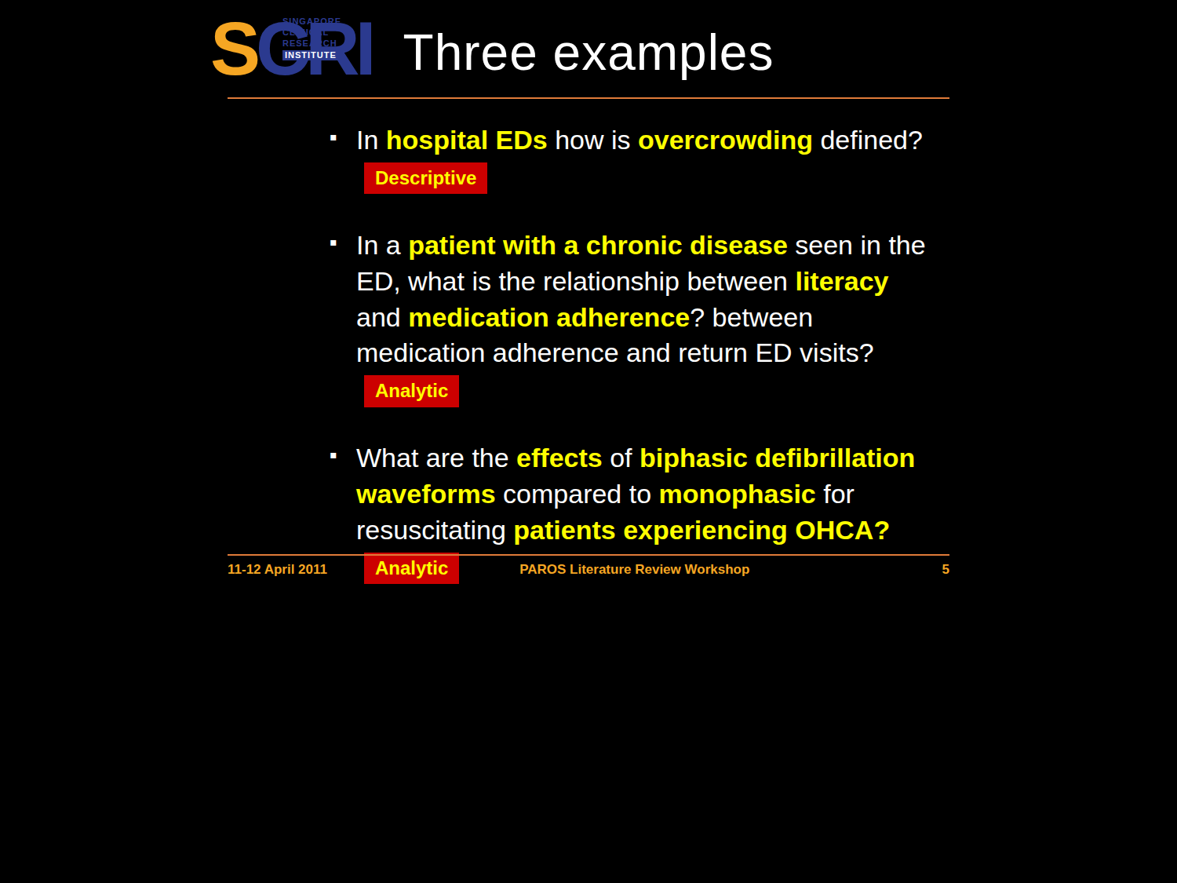SCRI
SINGAPORE CLINICAL RESEARCH INSTITUTE
Three examples
In hospital EDs how is overcrowding defined? Descriptive
In a patient with a chronic disease seen in the ED, what is the relationship between literacy and medication adherence? between medication adherence and return ED visits? Analytic
What are the effects of biphasic defibrillation waveforms compared to monophasic for resuscitating patients experiencing OHCA? Analytic
11-12 April 2011
PAROS Literature Review Workshop
5